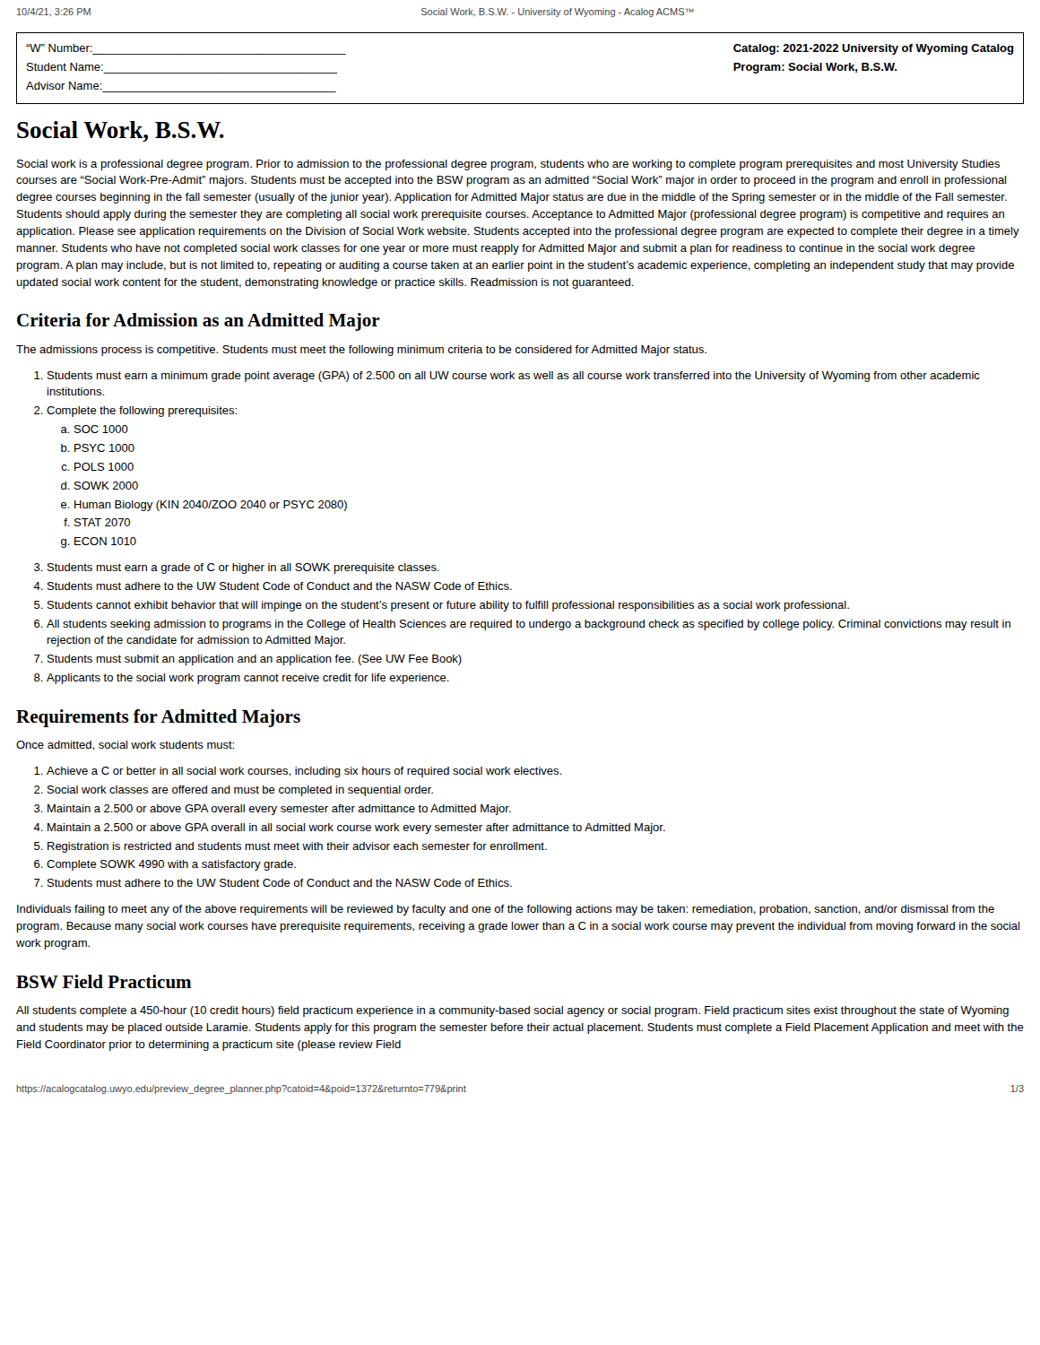10/4/21, 3:26 PM
Social Work, B.S.W. - University of Wyoming - Acalog ACMS™
“W” Number:_______________________________________
Student Name:____________________________________
Advisor Name:____________________________________
Catalog: 2021-2022 University of Wyoming Catalog
Program: Social Work, B.S.W.
Social Work, B.S.W.
Social work is a professional degree program. Prior to admission to the professional degree program, students who are working to complete program prerequisites and most University Studies courses are “Social Work-Pre-Admit” majors. Students must be accepted into the BSW program as an admitted “Social Work” major in order to proceed in the program and enroll in professional degree courses beginning in the fall semester (usually of the junior year). Application for Admitted Major status are due in the middle of the Spring semester or in the middle of the Fall semester. Students should apply during the semester they are completing all social work prerequisite courses. Acceptance to Admitted Major (professional degree program) is competitive and requires an application. Please see application requirements on the Division of Social Work website. Students accepted into the professional degree program are expected to complete their degree in a timely manner. Students who have not completed social work classes for one year or more must reapply for Admitted Major and submit a plan for readiness to continue in the social work degree program. A plan may include, but is not limited to, repeating or auditing a course taken at an earlier point in the student’s academic experience, completing an independent study that may provide updated social work content for the student, demonstrating knowledge or practice skills. Readmission is not guaranteed.
Criteria for Admission as an Admitted Major
The admissions process is competitive. Students must meet the following minimum criteria to be considered for Admitted Major status.
Students must earn a minimum grade point average (GPA) of 2.500 on all UW course work as well as all course work transferred into the University of Wyoming from other academic institutions.
Complete the following prerequisites:
SOC 1000
PSYC 1000
POLS 1000
SOWK 2000
Human Biology (KIN 2040/ZOO 2040 or PSYC 2080)
STAT 2070
ECON 1010
Students must earn a grade of C or higher in all SOWK prerequisite classes.
Students must adhere to the UW Student Code of Conduct and the NASW Code of Ethics.
Students cannot exhibit behavior that will impinge on the student’s present or future ability to fulfill professional responsibilities as a social work professional.
All students seeking admission to programs in the College of Health Sciences are required to undergo a background check as specified by college policy. Criminal convictions may result in rejection of the candidate for admission to Admitted Major.
Students must submit an application and an application fee. (See UW Fee Book)
Applicants to the social work program cannot receive credit for life experience.
Requirements for Admitted Majors
Once admitted, social work students must:
Achieve a C or better in all social work courses, including six hours of required social work electives.
Social work classes are offered and must be completed in sequential order.
Maintain a 2.500 or above GPA overall every semester after admittance to Admitted Major.
Maintain a 2.500 or above GPA overall in all social work course work every semester after admittance to Admitted Major.
Registration is restricted and students must meet with their advisor each semester for enrollment.
Complete SOWK 4990 with a satisfactory grade.
Students must adhere to the UW Student Code of Conduct and the NASW Code of Ethics.
Individuals failing to meet any of the above requirements will be reviewed by faculty and one of the following actions may be taken: remediation, probation, sanction, and/or dismissal from the program. Because many social work courses have prerequisite requirements, receiving a grade lower than a C in a social work course may prevent the individual from moving forward in the social work program.
BSW Field Practicum
All students complete a 450-hour (10 credit hours) field practicum experience in a community-based social agency or social program. Field practicum sites exist throughout the state of Wyoming and students may be placed outside Laramie. Students apply for this program the semester before their actual placement. Students must complete a Field Placement Application and meet with the Field Coordinator prior to determining a practicum site (please review Field
https://acalogcatalog.uwyo.edu/preview_degree_planner.php?catoid=4&poid=1372&returnto=779&print
1/3